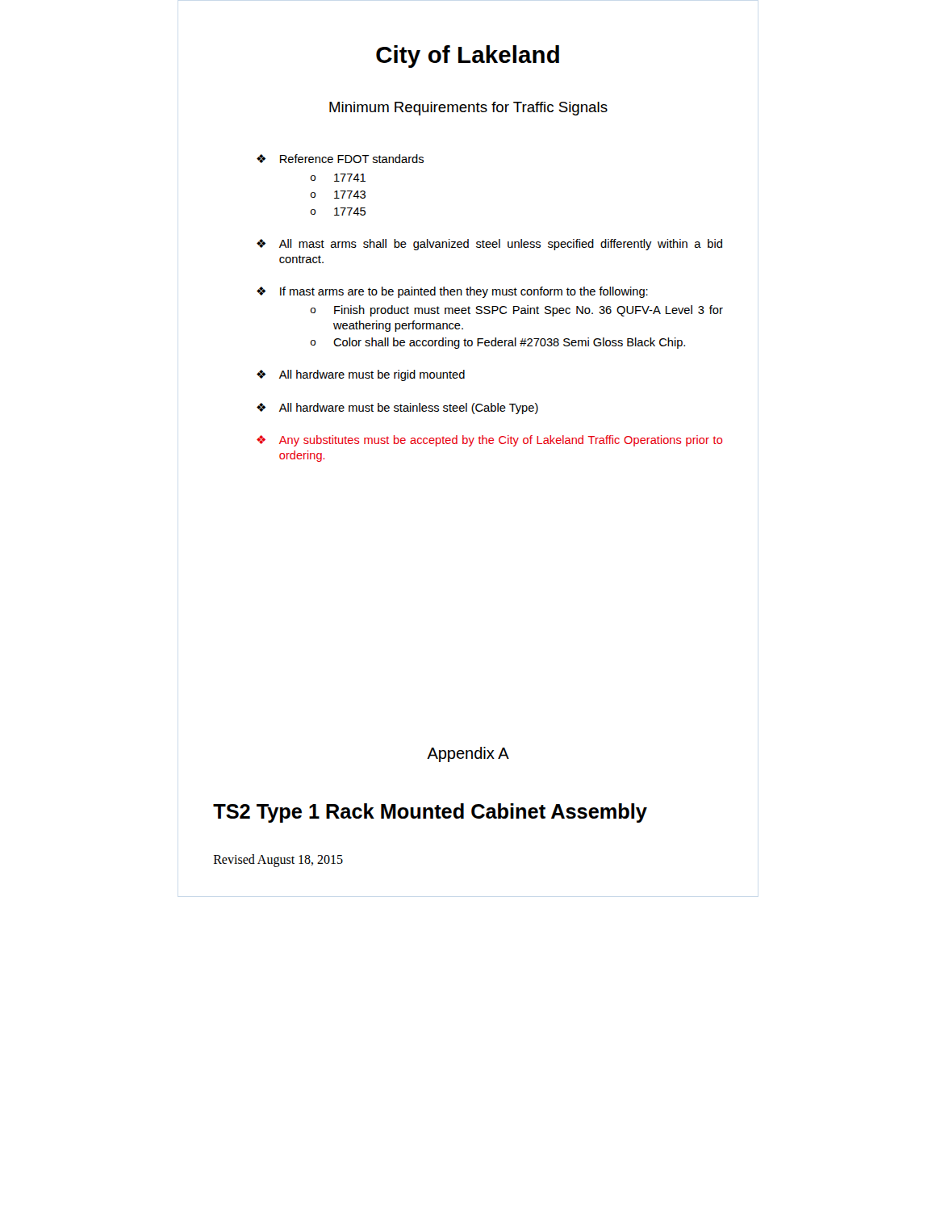City of Lakeland
Minimum Requirements for Traffic Signals
Reference FDOT standards
17741
17743
17745
All mast arms shall be galvanized steel unless specified differently within a bid contract.
If mast arms are to be painted then they must conform to the following:
Finish product must meet SSPC Paint Spec No. 36 QUFV-A Level 3 for weathering performance.
Color shall be according to Federal #27038 Semi Gloss Black Chip.
All hardware must be rigid mounted
All hardware must be stainless steel (Cable Type)
Any substitutes must be accepted by the City of Lakeland Traffic Operations prior to ordering.
Appendix A
TS2 Type 1 Rack Mounted Cabinet Assembly
Revised August 18, 2015